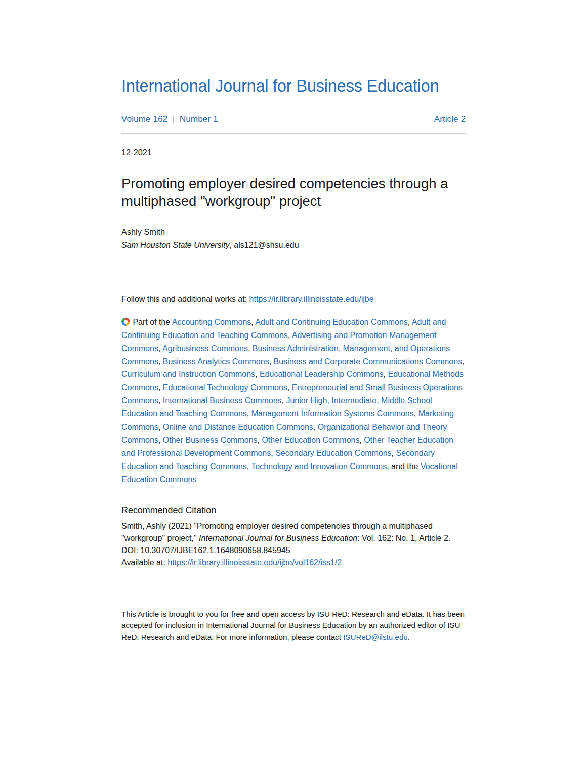International Journal for Business Education
Volume 162 | Number 1 Article 2
12-2021
Promoting employer desired competencies through a multiphased "workgroup" project
Ashly Smith
Sam Houston State University, als121@shsu.edu
Follow this and additional works at: https://ir.library.illinoisstate.edu/ijbe
Part of the Accounting Commons, Adult and Continuing Education Commons, Adult and Continuing Education and Teaching Commons, Advertising and Promotion Management Commons, Agribusiness Commons, Business Administration, Management, and Operations Commons, Business Analytics Commons, Business and Corporate Communications Commons, Curriculum and Instruction Commons, Educational Leadership Commons, Educational Methods Commons, Educational Technology Commons, Entrepreneurial and Small Business Operations Commons, International Business Commons, Junior High, Intermediate, Middle School Education and Teaching Commons, Management Information Systems Commons, Marketing Commons, Online and Distance Education Commons, Organizational Behavior and Theory Commons, Other Business Commons, Other Education Commons, Other Teacher Education and Professional Development Commons, Secondary Education Commons, Secondary Education and Teaching Commons, Technology and Innovation Commons, and the Vocational Education Commons
Recommended Citation
Smith, Ashly (2021) "Promoting employer desired competencies through a multiphased "workgroup" project," International Journal for Business Education: Vol. 162: No. 1, Article 2.
DOI: 10.30707/IJBE162.1.1648090658.845945
Available at: https://ir.library.illinoisstate.edu/ijbe/vol162/iss1/2
This Article is brought to you for free and open access by ISU ReD: Research and eData. It has been accepted for inclusion in International Journal for Business Education by an authorized editor of ISU ReD: Research and eData. For more information, please contact ISUReD@ilstu.edu.